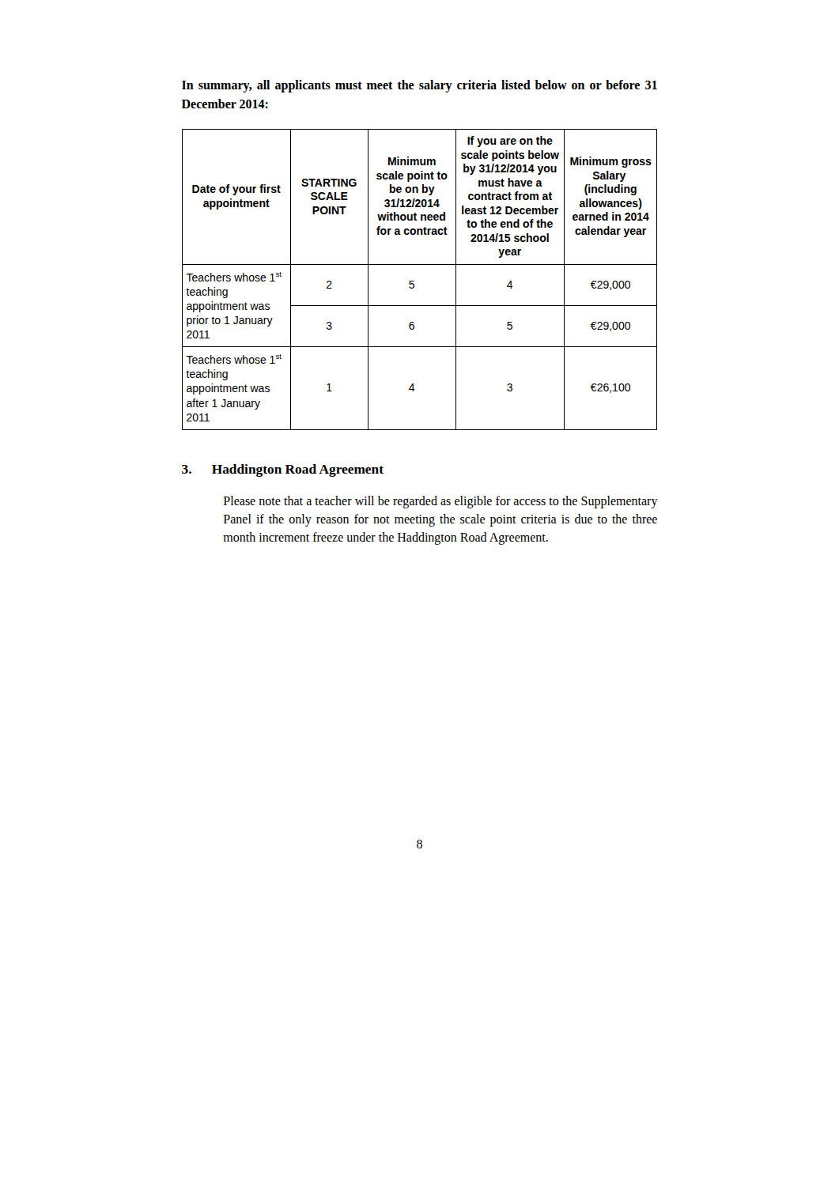In summary, all applicants must meet the salary criteria listed below on or before 31 December 2014:
| Date of your first appointment | STARTING SCALE POINT | Minimum scale point to be on by 31/12/2014 without need for a contract | If you are on the scale points below by 31/12/2014 you must have a contract from at least 12 December to the end of the 2014/15 school year | Minimum gross Salary (including allowances) earned in 2014 calendar year |
| --- | --- | --- | --- | --- |
| Teachers whose 1 st teaching appointment was prior to 1 January 2011 | 2 | 5 | 4 | €29,000 |
| 3 | 6 | 5 | €29,000 |
| Teachers whose 1 st teaching appointment was after 1 January 2011 | 1 | 4 | 3 | €26,100 |
3. Haddington Road Agreement
Please note that a teacher will be regarded as eligible for access to the Supplementary Panel if the only reason for not meeting the scale point criteria is due to the three month increment freeze under the Haddington Road Agreement.
8